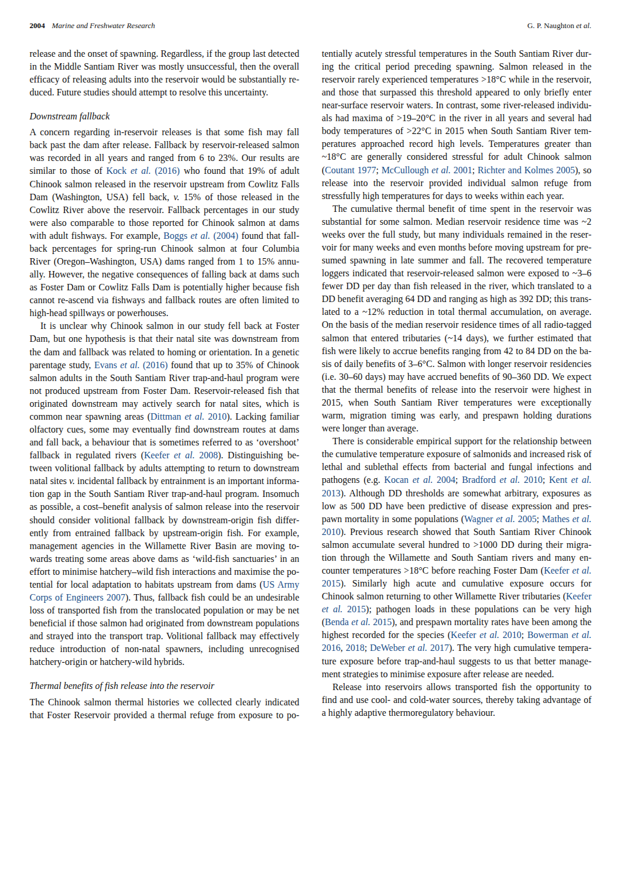2004 Marine and Freshwater Research G. P. Naughton et al.
release and the onset of spawning. Regardless, if the group last detected in the Middle Santiam River was mostly unsuccessful, then the overall efficacy of releasing adults into the reservoir would be substantially reduced. Future studies should attempt to resolve this uncertainty.
Downstream fallback
A concern regarding in-reservoir releases is that some fish may fall back past the dam after release. Fallback by reservoir-released salmon was recorded in all years and ranged from 6 to 23%. Our results are similar to those of Kock et al. (2016) who found that 19% of adult Chinook salmon released in the reservoir upstream from Cowlitz Falls Dam (Washington, USA) fell back, v. 15% of those released in the Cowlitz River above the reservoir. Fallback percentages in our study were also comparable to those reported for Chinook salmon at dams with adult fishways. For example, Boggs et al. (2004) found that fallback percentages for spring-run Chinook salmon at four Columbia River (Oregon–Washington, USA) dams ranged from 1 to 15% annually. However, the negative consequences of falling back at dams such as Foster Dam or Cowlitz Falls Dam is potentially higher because fish cannot re-ascend via fishways and fallback routes are often limited to high-head spillways or powerhouses.
It is unclear why Chinook salmon in our study fell back at Foster Dam, but one hypothesis is that their natal site was downstream from the dam and fallback was related to homing or orientation. In a genetic parentage study, Evans et al. (2016) found that up to 35% of Chinook salmon adults in the South Santiam River trap-and-haul program were not produced upstream from Foster Dam. Reservoir-released fish that originated downstream may actively search for natal sites, which is common near spawning areas (Dittman et al. 2010). Lacking familiar olfactory cues, some may eventually find downstream routes at dams and fall back, a behaviour that is sometimes referred to as ‘overshoot’ fallback in regulated rivers (Keefer et al. 2008). Distinguishing between volitional fallback by adults attempting to return to downstream natal sites v. incidental fallback by entrainment is an important information gap in the South Santiam River trap-and-haul program. Insomuch as possible, a cost–benefit analysis of salmon release into the reservoir should consider volitional fallback by downstream-origin fish differently from entrained fallback by upstream-origin fish. For example, management agencies in the Willamette River Basin are moving towards treating some areas above dams as ‘wild-fish sanctuaries’ in an effort to minimise hatchery–wild fish interactions and maximise the potential for local adaptation to habitats upstream from dams (US Army Corps of Engineers 2007). Thus, fallback fish could be an undesirable loss of transported fish from the translocated population or may be net beneficial if those salmon had originated from downstream populations and strayed into the transport trap. Volitional fallback may effectively reduce introduction of non-natal spawners, including unrecognised hatchery-origin or hatchery-wild hybrids.
Thermal benefits of fish release into the reservoir
The Chinook salmon thermal histories we collected clearly indicated that Foster Reservoir provided a thermal refuge from exposure to potentially acutely stressful temperatures in the South Santiam River during the critical period preceding spawning. Salmon released in the reservoir rarely experienced temperatures >18°C while in the reservoir, and those that surpassed this threshold appeared to only briefly enter near-surface reservoir waters. In contrast, some river-released individuals had maxima of >19–20°C in the river in all years and several had body temperatures of >22°C in 2015 when South Santiam River temperatures approached record high levels. Temperatures greater than ~18°C are generally considered stressful for adult Chinook salmon (Coutant 1977; McCullough et al. 2001; Richter and Kolmes 2005), so release into the reservoir provided individual salmon refuge from stressfully high temperatures for days to weeks within each year.
The cumulative thermal benefit of time spent in the reservoir was substantial for some salmon. Median reservoir residence time was ~2 weeks over the full study, but many individuals remained in the reservoir for many weeks and even months before moving upstream for presumed spawning in late summer and fall. The recovered temperature loggers indicated that reservoir-released salmon were exposed to ~3–6 fewer DD per day than fish released in the river, which translated to a DD benefit averaging 64 DD and ranging as high as 392 DD; this translated to a ~12% reduction in total thermal accumulation, on average. On the basis of the median reservoir residence times of all radio-tagged salmon that entered tributaries (~14 days), we further estimated that fish were likely to accrue benefits ranging from 42 to 84 DD on the basis of daily benefits of 3–6°C. Salmon with longer reservoir residencies (i.e. 30–60 days) may have accrued benefits of 90–360 DD. We expect that the thermal benefits of release into the reservoir were highest in 2015, when South Santiam River temperatures were exceptionally warm, migration timing was early, and prespawn holding durations were longer than average.
There is considerable empirical support for the relationship between the cumulative temperature exposure of salmonids and increased risk of lethal and sublethal effects from bacterial and fungal infections and pathogens (e.g. Kocan et al. 2004; Bradford et al. 2010; Kent et al. 2013). Although DD thresholds are somewhat arbitrary, exposures as low as 500 DD have been predictive of disease expression and prespawn mortality in some populations (Wagner et al. 2005; Mathes et al. 2010). Previous research showed that South Santiam River Chinook salmon accumulate several hundred to >1000 DD during their migration through the Willamette and South Santiam rivers and many encounter temperatures >18°C before reaching Foster Dam (Keefer et al. 2015). Similarly high acute and cumulative exposure occurs for Chinook salmon returning to other Willamette River tributaries (Keefer et al. 2015); pathogen loads in these populations can be very high (Benda et al. 2015), and prespawn mortality rates have been among the highest recorded for the species (Keefer et al. 2010; Bowerman et al. 2016, 2018; DeWeber et al. 2017). The very high cumulative temperature exposure before trap-and-haul suggests to us that better management strategies to minimise exposure after release are needed.
Release into reservoirs allows transported fish the opportunity to find and use cool- and cold-water sources, thereby taking advantage of a highly adaptive thermoregulatory behaviour.